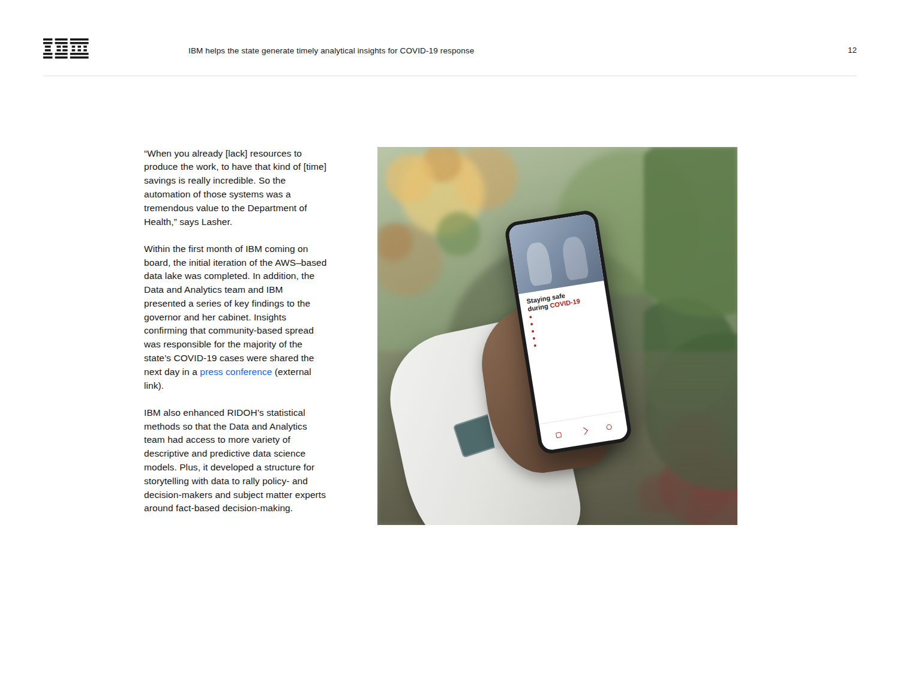IBM
IBM helps the state generate timely analytical insights for COVID-19 response
12
“When you already [lack] resources to produce the work, to have that kind of [time] savings is really incredible. So the automation of those systems was a tremendous value to the Department of Health,” says Lasher.
Within the first month of IBM coming on board, the initial iteration of the AWS–based data lake was completed. In addition, the Data and Analytics team and IBM presented a series of key findings to the governor and her cabinet. Insights confirming that community-based spread was responsible for the majority of the state’s COVID-19 cases were shared the next day in a press conference (external link).
IBM also enhanced RIDOH’s statistical methods so that the Data and Analytics team had access to more variety of descriptive and predictive data science models. Plus, it developed a structure for storytelling with data to rally policy- and decision-makers and subject matter experts around fact-based decision-making.
Staying safe
during COVID-19
A hand holds a smartphone showing a public health app screen titled “Staying safe during COVID-19.”